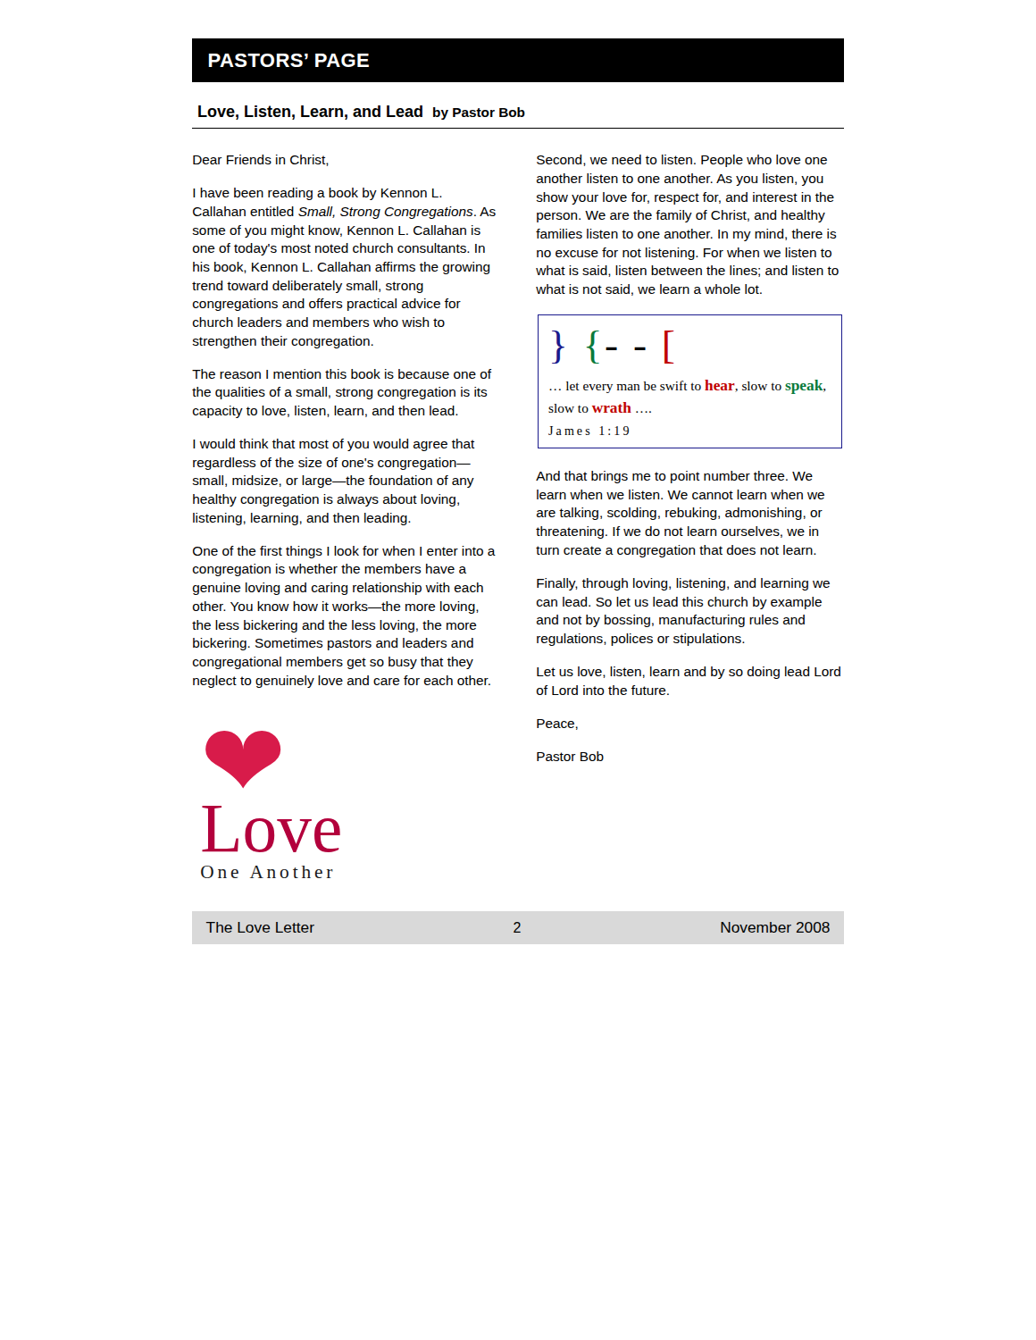PASTORS’ PAGE
Love, Listen, Learn, and Lead by Pastor Bob
Dear Friends in Christ,
I have been reading a book by Kennon L. Callahan entitled Small, Strong Congregations. As some of you might know, Kennon L. Callahan is one of today's most noted church consultants. In his book, Kennon L. Callahan affirms the growing trend toward deliberately small, strong congregations and offers practical advice for church leaders and members who wish to strengthen their congregation.
The reason I mention this book is because one of the qualities of a small, strong congregation is its capacity to love, listen, learn, and then lead.
I would think that most of you would agree that regardless of the size of one's congregation—small, midsize, or large—the foundation of any healthy congregation is always about loving, listening, learning, and then leading.
One of the first things I look for when I enter into a congregation is whether the members have a genuine loving and caring relationship with each other. You know how it works—the more loving, the less bickering and the less loving, the more bickering. Sometimes pastors and leaders and congregational members get so busy that they neglect to genuinely love and care for each other.
❤
Love
One Another
Second, we need to listen. People who love one another listen to one another. As you listen, you show your love for, respect for, and interest in the person. We are the family of Christ, and healthy families listen to one another. In my mind, there is no excuse for not listening. For when we listen to what is said, listen between the lines; and listen to what is not said, we learn a whole lot.
} {- - [
… let every man be swift to hear, slow to speak, slow to wrath ….
James 1:19
And that brings me to point number three. We learn when we listen. We cannot learn when we are talking, scolding, rebuking, admonishing, or threatening. If we do not learn ourselves, we in turn create a congregation that does not learn.
Finally, through loving, listening, and learning we can lead. So let us lead this church by example and not by bossing, manufacturing rules and regulations, polices or stipulations.
Let us love, listen, learn and by so doing lead Lord of Lord into the future.
Peace,
Pastor Bob
The Love Letter
2
November 2008